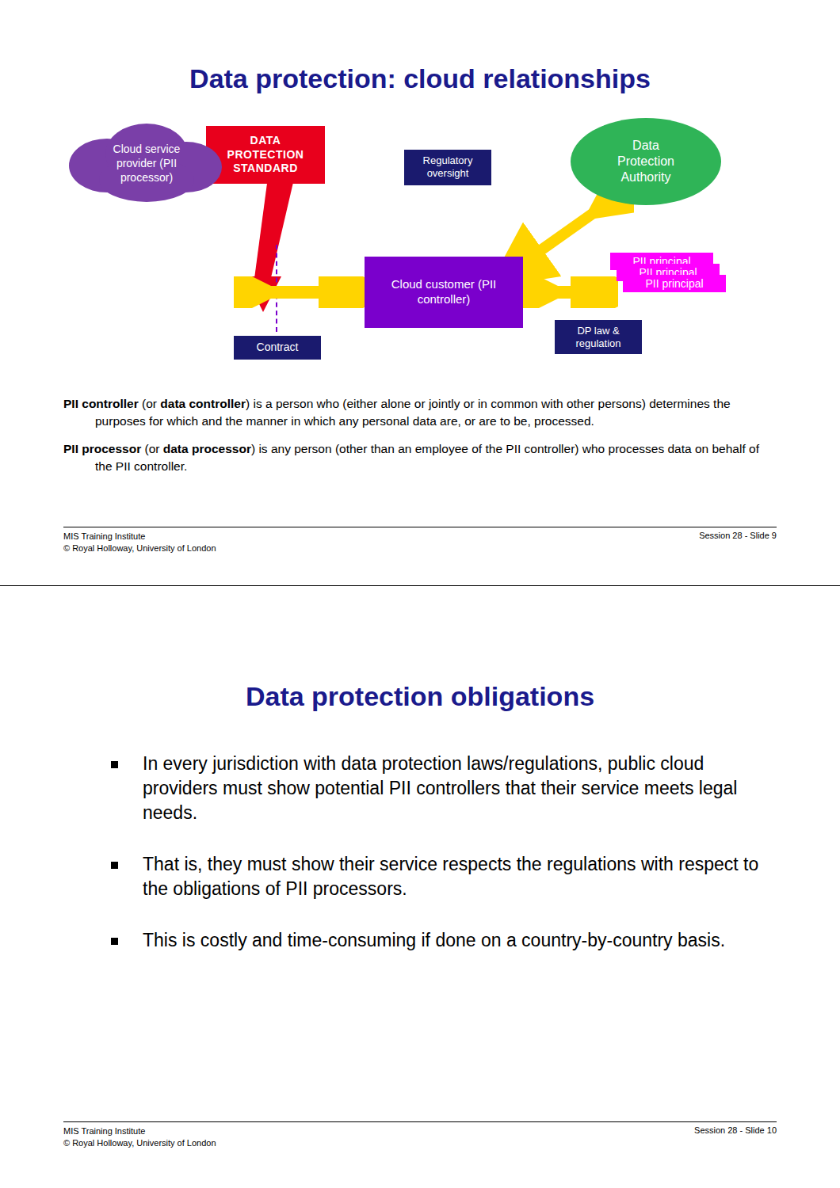Data protection: cloud relationships
DATA
PROTECTION
STANDARD
Regulatory
oversight
Data
Protection
Authority
Cloud service
provider (PII
processor)
Cloud customer (PII
controller)
PII principal
PII principal
PII principal
Contract
DP law &
regulation
PII controller (or data controller) is a person who (either alone or jointly or in common with other persons) determines the purposes for which and the manner in which any personal data are, or are to be, processed.
PII processor (or data processor) is any person (other than an employee of the PII controller) who processes data on behalf of the PII controller.
MIS Training Institute
© Royal Holloway, University of London
Session 28 - Slide 9
Data protection obligations
In every jurisdiction with data protection laws/regulations, public cloud providers must show potential PII controllers that their service meets legal needs.
That is, they must show their service respects the regulations with respect to the obligations of PII processors.
This is costly and time-consuming if done on a country-by-country basis.
MIS Training Institute
© Royal Holloway, University of London
Session 28 - Slide 10